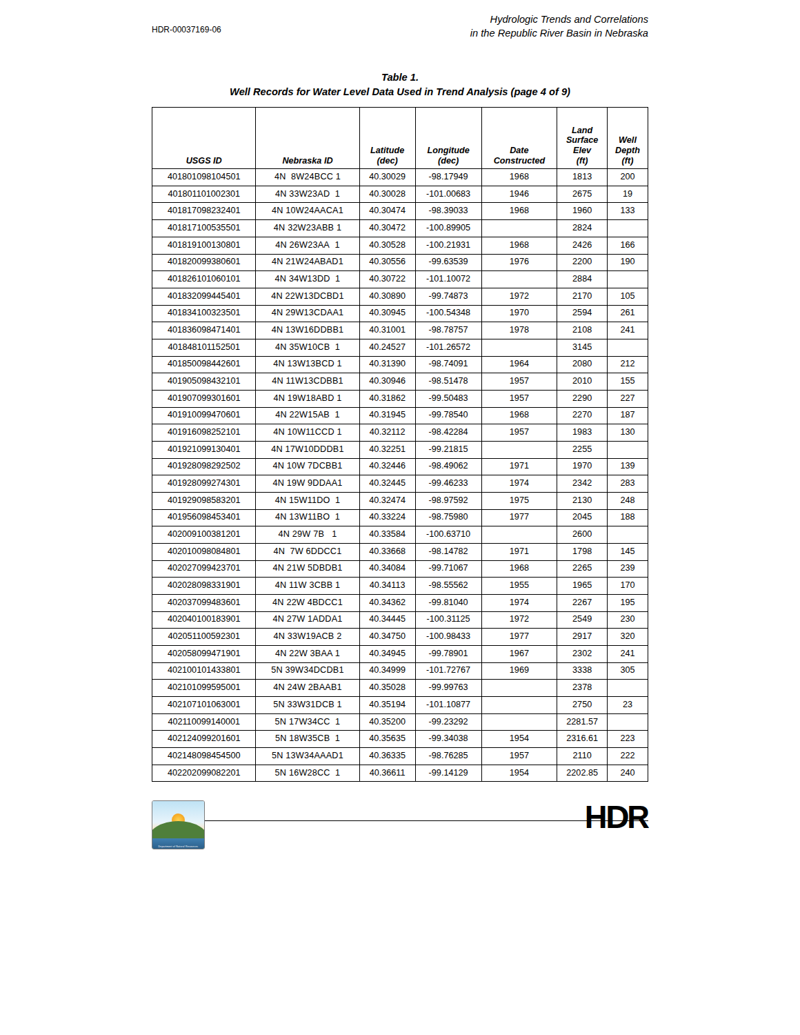HDR-00037169-06
Hydrologic Trends and Correlations
in the Republic River Basin in Nebraska
Table 1.
Well Records for Water Level Data Used in Trend Analysis (page 4 of 9)
| USGS ID | Nebraska ID | Latitude (dec) | Longitude (dec) | Date Constructed | Land Surface Elev (ft) | Well Depth (ft) |
| --- | --- | --- | --- | --- | --- | --- |
| 401801098104501 | 4N 8W24BCC 1 | 40.30029 | -98.17949 | 1968 | 1813 | 200 |
| 401801101002301 | 4N 33W23AD 1 | 40.30028 | -101.00683 | 1946 | 2675 | 19 |
| 401817098232401 | 4N 10W24AACA1 | 40.30474 | -98.39033 | 1968 | 1960 | 133 |
| 401817100535501 | 4N 32W23ABB 1 | 40.30472 | -100.89905 | | 2824 | |
| 401819100130801 | 4N 26W23AA 1 | 40.30528 | -100.21931 | 1968 | 2426 | 166 |
| 401820099380601 | 4N 21W24ABAD1 | 40.30556 | -99.63539 | 1976 | 2200 | 190 |
| 401826101060101 | 4N 34W13DD 1 | 40.30722 | -101.10072 | | 2884 | |
| 401832099445401 | 4N 22W13DCBD1 | 40.30890 | -99.74873 | 1972 | 2170 | 105 |
| 401834100323501 | 4N 29W13CDAA1 | 40.30945 | -100.54348 | 1970 | 2594 | 261 |
| 401836098471401 | 4N 13W16DDBB1 | 40.31001 | -98.78757 | 1978 | 2108 | 241 |
| 401848101152501 | 4N 35W10CB 1 | 40.24527 | -101.26572 | | 3145 | |
| 401850098442601 | 4N 13W13BCD 1 | 40.31390 | -98.74091 | 1964 | 2080 | 212 |
| 401905098432101 | 4N 11W13CDBB1 | 40.30946 | -98.51478 | 1957 | 2010 | 155 |
| 401907099301601 | 4N 19W18ABD 1 | 40.31862 | -99.50483 | 1957 | 2290 | 227 |
| 401910099470601 | 4N 22W15AB 1 | 40.31945 | -99.78540 | 1968 | 2270 | 187 |
| 401916098252101 | 4N 10W11CCD 1 | 40.32112 | -98.42284 | 1957 | 1983 | 130 |
| 401921099130401 | 4N 17W10DDDB1 | 40.32251 | -99.21815 | | 2255 | |
| 401928098292502 | 4N 10W 7DCBB1 | 40.32446 | -98.49062 | 1971 | 1970 | 139 |
| 401928099274301 | 4N 19W 9DDAA1 | 40.32445 | -99.46233 | 1974 | 2342 | 283 |
| 401929098583201 | 4N 15W11DO 1 | 40.32474 | -98.97592 | 1975 | 2130 | 248 |
| 401956098453401 | 4N 13W11BO 1 | 40.33224 | -98.75980 | 1977 | 2045 | 188 |
| 402009100381201 | 4N 29W 7B 1 | 40.33584 | -100.63710 | | 2600 | |
| 402010098084801 | 4N 7W 6DDCC1 | 40.33668 | -98.14782 | 1971 | 1798 | 145 |
| 402027099423701 | 4N 21W 5DBDB1 | 40.34084 | -99.71067 | 1968 | 2265 | 239 |
| 402028098331901 | 4N 11W 3CBB 1 | 40.34113 | -98.55562 | 1955 | 1965 | 170 |
| 402037099483601 | 4N 22W 4BDCC1 | 40.34362 | -99.81040 | 1974 | 2267 | 195 |
| 402040100183901 | 4N 27W 1ADDA1 | 40.34445 | -100.31125 | 1972 | 2549 | 230 |
| 402051100592301 | 4N 33W19ACB 2 | 40.34750 | -100.98433 | 1977 | 2917 | 320 |
| 402058099471901 | 4N 22W 3BAA 1 | 40.34945 | -99.78901 | 1967 | 2302 | 241 |
| 402100101433801 | 5N 39W34DCDB1 | 40.34999 | -101.72767 | 1969 | 3338 | 305 |
| 402101099595001 | 4N 24W 2BAAB1 | 40.35028 | -99.99763 | | 2378 | |
| 402107101063001 | 5N 33W31DCB 1 | 40.35194 | -101.10877 | | 2750 | 23 |
| 402110099140001 | 5N 17W34CC 1 | 40.35200 | -99.23292 | | 2281.57 | |
| 402124099201601 | 5N 18W35CB 1 | 40.35635 | -99.34038 | 1954 | 2316.61 | 223 |
| 402148098454500 | 5N 13W34AAAD1 | 40.36335 | -98.76285 | 1957 | 2110 | 222 |
| 402202099082201 | 5N 16W28CC 1 | 40.36611 | -99.14129 | 1954 | 2202.85 | 240 |
Department of Natural Resources
HDR